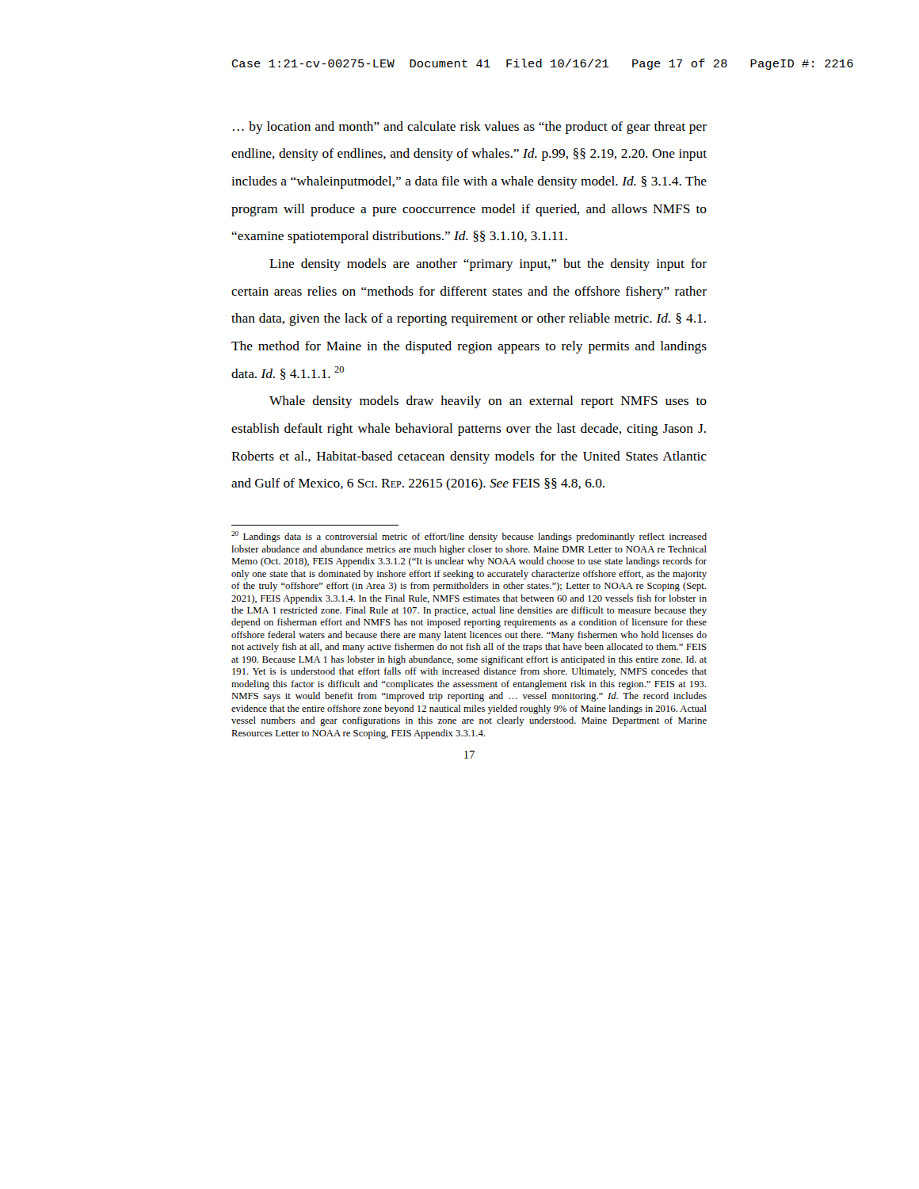Case 1:21-cv-00275-LEW Document 41 Filed 10/16/21 Page 17 of 28 PageID #: 2216
… by location and month” and calculate risk values as “the product of gear threat per endline, density of endlines, and density of whales.” Id. p.99, §§ 2.19, 2.20. One input includes a “whaleinputmodel,” a data file with a whale density model. Id. § 3.1.4. The program will produce a pure cooccurrence model if queried, and allows NMFS to “examine spatiotemporal distributions.” Id. §§ 3.1.10, 3.1.11.
Line density models are another “primary input,” but the density input for certain areas relies on “methods for different states and the offshore fishery” rather than data, given the lack of a reporting requirement or other reliable metric. Id. § 4.1. The method for Maine in the disputed region appears to rely permits and landings data. Id. § 4.1.1.1. 20
Whale density models draw heavily on an external report NMFS uses to establish default right whale behavioral patterns over the last decade, citing Jason J. Roberts et al., Habitat-based cetacean density models for the United States Atlantic and Gulf of Mexico, 6 Sci. Rep. 22615 (2016). See FEIS §§ 4.8, 6.0.
20 Landings data is a controversial metric of effort/line density because landings predominantly reflect increased lobster abudance and abundance metrics are much higher closer to shore. Maine DMR Letter to NOAA re Technical Memo (Oct. 2018), FEIS Appendix 3.3.1.2 (“It is unclear why NOAA would choose to use state landings records for only one state that is dominated by inshore effort if seeking to accurately characterize offshore effort, as the majority of the truly “offshore” effort (in Area 3) is from permitholders in other states.”); Letter to NOAA re Scoping (Sept. 2021), FEIS Appendix 3.3.1.4. In the Final Rule, NMFS estimates that between 60 and 120 vessels fish for lobster in the LMA 1 restricted zone. Final Rule at 107. In practice, actual line densities are difficult to measure because they depend on fisherman effort and NMFS has not imposed reporting requirements as a condition of licensure for these offshore federal waters and because there are many latent licences out there. “Many fishermen who hold licenses do not actively fish at all, and many active fishermen do not fish all of the traps that have been allocated to them.” FEIS at 190. Because LMA 1 has lobster in high abundance, some significant effort is anticipated in this entire zone. Id. at 191. Yet is is understood that effort falls off with increased distance from shore. Ultimately, NMFS concedes that modeling this factor is difficult and “complicates the assessment of entanglement risk in this region.” FEIS at 193. NMFS says it would benefit from “improved trip reporting and … vessel monitoring.” Id. The record includes evidence that the entire offshore zone beyond 12 nautical miles yielded roughly 9% of Maine landings in 2016. Actual vessel numbers and gear configurations in this zone are not clearly understood. Maine Department of Marine Resources Letter to NOAA re Scoping, FEIS Appendix 3.3.1.4.
17